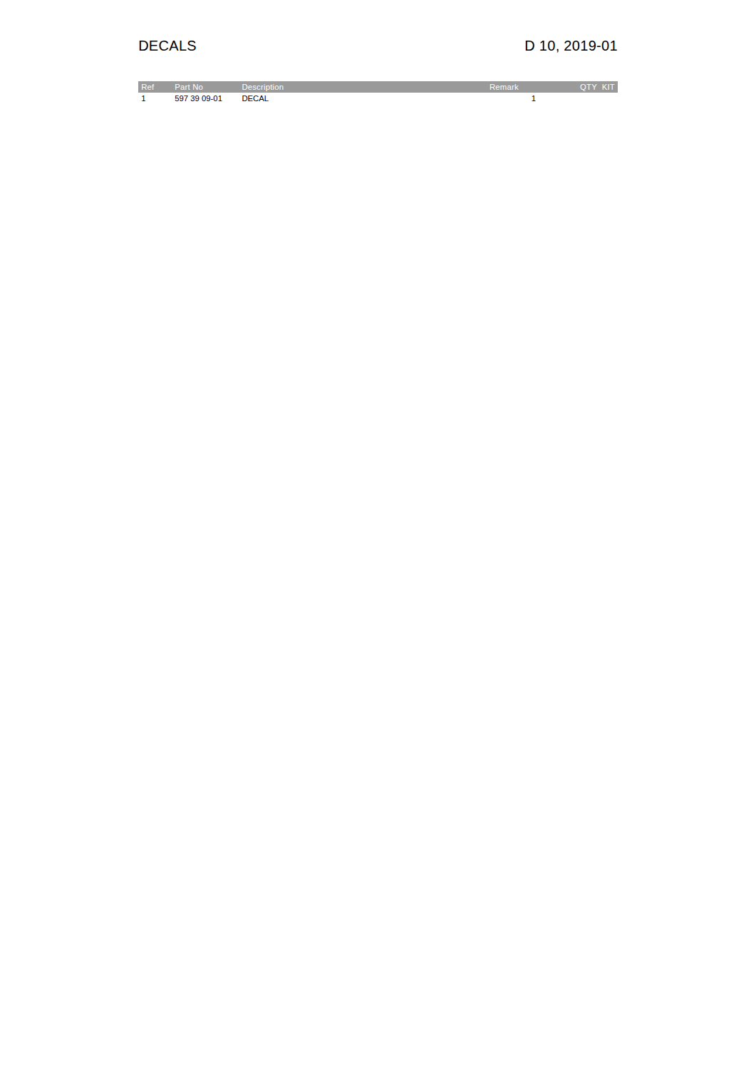DECALS
D 10, 2019-01
| Ref | Part No | Description | Remark | QTY KIT |
| --- | --- | --- | --- | --- |
| 1 | 597 39 09-01 | DECAL | | 1 |